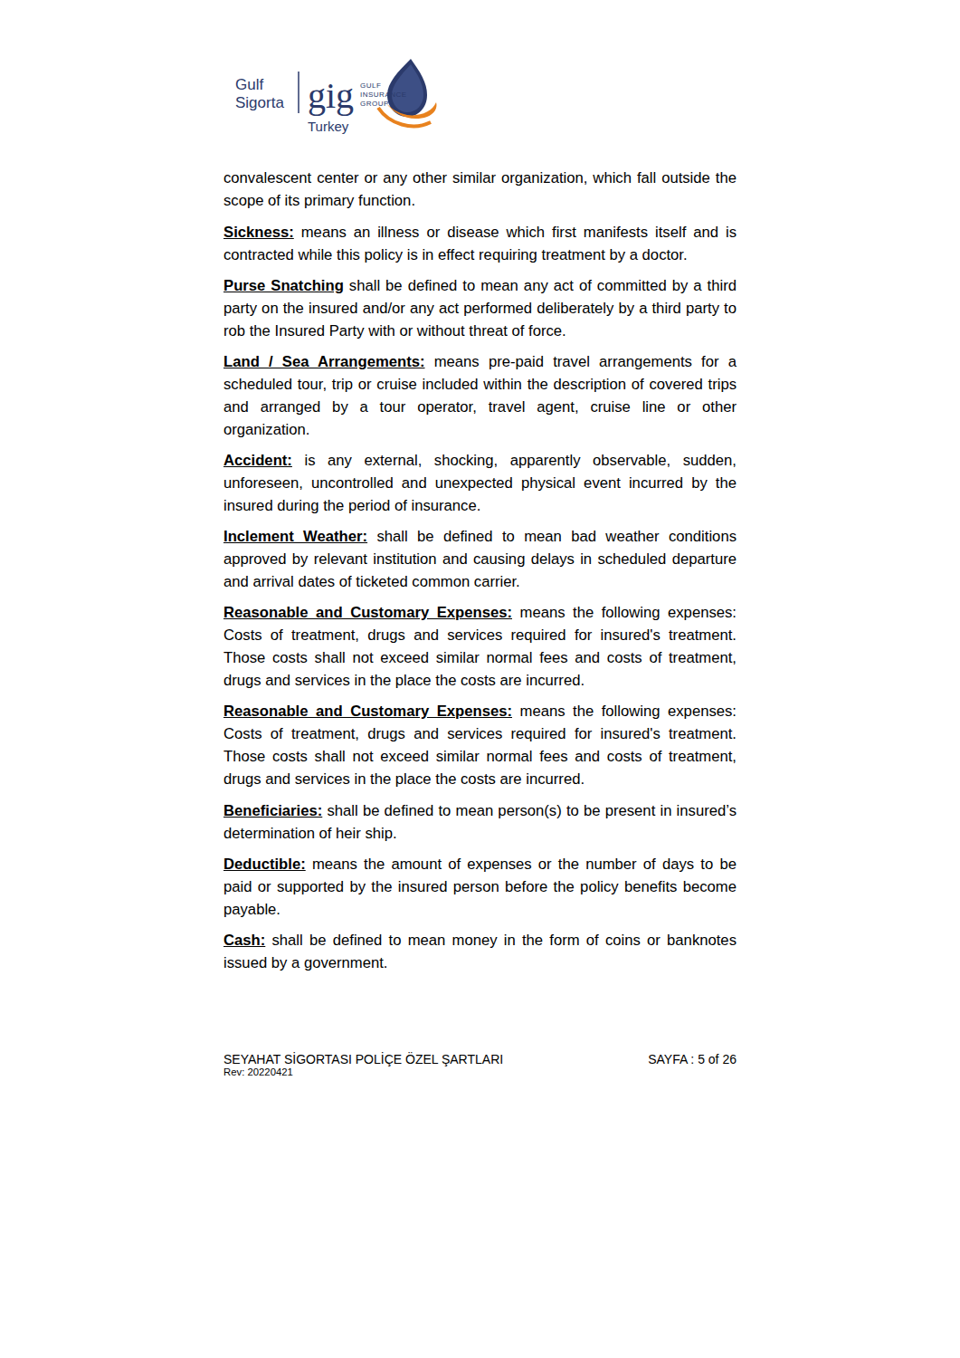Gulf Sigorta gig GULF INSURANCE GROUP Turkey
convalescent center or any other similar organization, which fall outside the scope of its primary function.
Sickness: means an illness or disease which first manifests itself and is contracted while this policy is in effect requiring treatment by a doctor.
Purse Snatching shall be defined to mean any act of committed by a third party on the insured and/or any act performed deliberately by a third party to rob the Insured Party with or without threat of force.
Land / Sea Arrangements: means pre-paid travel arrangements for a scheduled tour, trip or cruise included within the description of covered trips and arranged by a tour operator, travel agent, cruise line or other organization.
Accident: is any external, shocking, apparently observable, sudden, unforeseen, uncontrolled and unexpected physical event incurred by the insured during the period of insurance.
Inclement Weather: shall be defined to mean bad weather conditions approved by relevant institution and causing delays in scheduled departure and arrival dates of ticketed common carrier.
Reasonable and Customary Expenses: means the following expenses: Costs of treatment, drugs and services required for insured's treatment. Those costs shall not exceed similar normal fees and costs of treatment, drugs and services in the place the costs are incurred.
Reasonable and Customary Expenses: means the following expenses: Costs of treatment, drugs and services required for insured's treatment. Those costs shall not exceed similar normal fees and costs of treatment, drugs and services in the place the costs are incurred.
Beneficiaries: shall be defined to mean person(s) to be present in insured’s determination of heir ship.
Deductible: means the amount of expenses or the number of days to be paid or supported by the insured person before the policy benefits become payable.
Cash: shall be defined to mean money in the form of coins or banknotes issued by a government.
SEYAHAT SİGORTASI POLİÇE ÖZEL ŞARTLARI
SAYFA : 5 of 26
Rev: 20220421